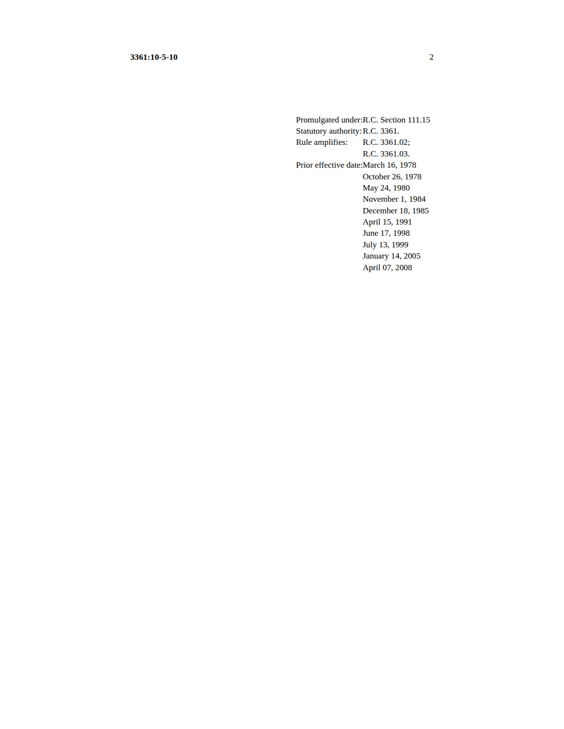3361:10-5-10 2
| Promulgated under: | R.C. Section 111.15 |
| Statutory authority: | R.C. 3361. |
| Rule amplifies: | R.C. 3361.02; |
| | R.C. 3361.03. |
| Prior effective date: | March 16, 1978 |
| | October 26, 1978 |
| | May 24, 1980 |
| | November 1, 1984 |
| | December 18, 1985 |
| | April 15, 1991 |
| | June 17, 1998 |
| | July 13, 1999 |
| | January 14, 2005 |
| | April 07, 2008 |